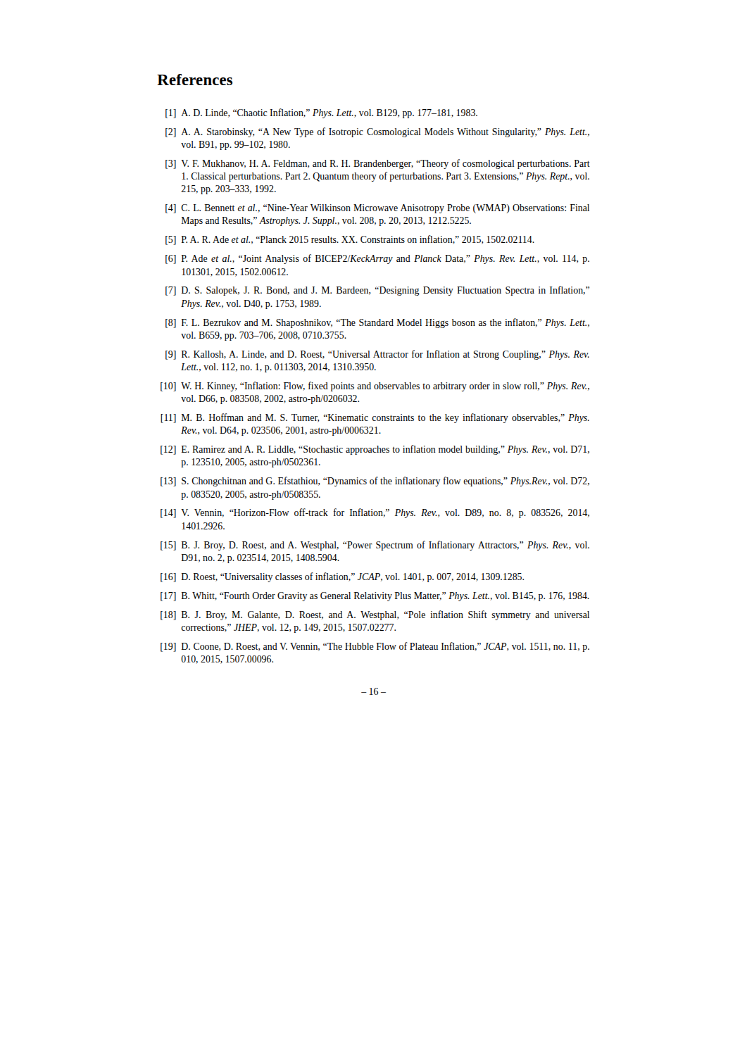References
[1] A. D. Linde, “Chaotic Inflation,” Phys. Lett., vol. B129, pp. 177–181, 1983.
[2] A. A. Starobinsky, “A New Type of Isotropic Cosmological Models Without Singularity,” Phys. Lett., vol. B91, pp. 99–102, 1980.
[3] V. F. Mukhanov, H. A. Feldman, and R. H. Brandenberger, “Theory of cosmological perturbations. Part 1. Classical perturbations. Part 2. Quantum theory of perturbations. Part 3. Extensions,” Phys. Rept., vol. 215, pp. 203–333, 1992.
[4] C. L. Bennett et al., “Nine-Year Wilkinson Microwave Anisotropy Probe (WMAP) Observations: Final Maps and Results,” Astrophys. J. Suppl., vol. 208, p. 20, 2013, 1212.5225.
[5] P. A. R. Ade et al., “Planck 2015 results. XX. Constraints on inflation,” 2015, 1502.02114.
[6] P. Ade et al., “Joint Analysis of BICEP2/KeckArray and Planck Data,” Phys. Rev. Lett., vol. 114, p. 101301, 2015, 1502.00612.
[7] D. S. Salopek, J. R. Bond, and J. M. Bardeen, “Designing Density Fluctuation Spectra in Inflation,” Phys. Rev., vol. D40, p. 1753, 1989.
[8] F. L. Bezrukov and M. Shaposhnikov, “The Standard Model Higgs boson as the inflaton,” Phys. Lett., vol. B659, pp. 703–706, 2008, 0710.3755.
[9] R. Kallosh, A. Linde, and D. Roest, “Universal Attractor for Inflation at Strong Coupling,” Phys. Rev. Lett., vol. 112, no. 1, p. 011303, 2014, 1310.3950.
[10] W. H. Kinney, “Inflation: Flow, fixed points and observables to arbitrary order in slow roll,” Phys. Rev., vol. D66, p. 083508, 2002, astro-ph/0206032.
[11] M. B. Hoffman and M. S. Turner, “Kinematic constraints to the key inflationary observables,” Phys. Rev., vol. D64, p. 023506, 2001, astro-ph/0006321.
[12] E. Ramirez and A. R. Liddle, “Stochastic approaches to inflation model building,” Phys. Rev., vol. D71, p. 123510, 2005, astro-ph/0502361.
[13] S. Chongchitnan and G. Efstathiou, “Dynamics of the inflationary flow equations,” Phys.Rev., vol. D72, p. 083520, 2005, astro-ph/0508355.
[14] V. Vennin, “Horizon-Flow off-track for Inflation,” Phys. Rev., vol. D89, no. 8, p. 083526, 2014, 1401.2926.
[15] B. J. Broy, D. Roest, and A. Westphal, “Power Spectrum of Inflationary Attractors,” Phys. Rev., vol. D91, no. 2, p. 023514, 2015, 1408.5904.
[16] D. Roest, “Universality classes of inflation,” JCAP, vol. 1401, p. 007, 2014, 1309.1285.
[17] B. Whitt, “Fourth Order Gravity as General Relativity Plus Matter,” Phys. Lett., vol. B145, p. 176, 1984.
[18] B. J. Broy, M. Galante, D. Roest, and A. Westphal, “Pole inflation Shift symmetry and universal corrections,” JHEP, vol. 12, p. 149, 2015, 1507.02277.
[19] D. Coone, D. Roest, and V. Vennin, “The Hubble Flow of Plateau Inflation,” JCAP, vol. 1511, no. 11, p. 010, 2015, 1507.00096.
– 16 –